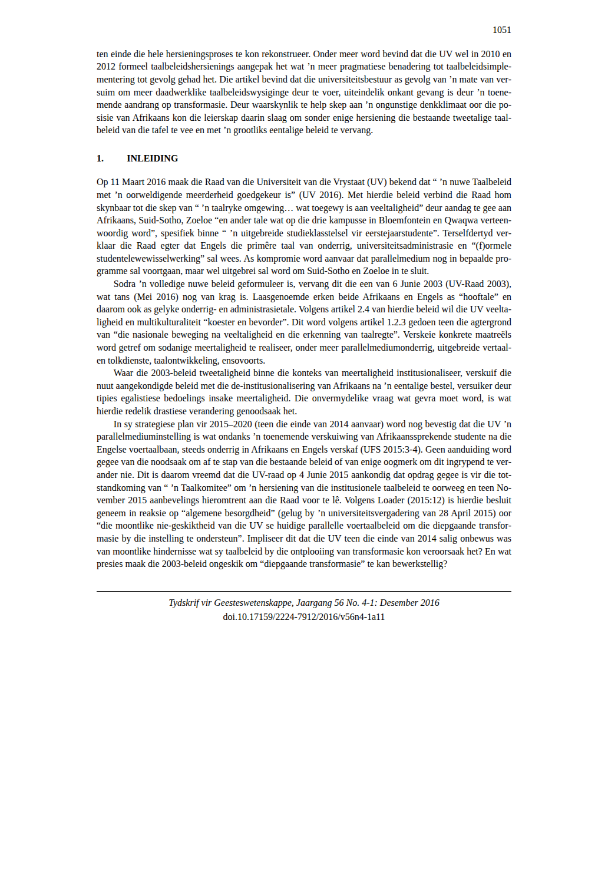1051
ten einde die hele hersieningsproses te kon rekonstrueer. Onder meer word bevind dat die UV wel in 2010 en 2012 formeel taalbeleidshersienings aangepak het wat ’n meer pragmatiese benadering tot taalbeleidsimplementering tot gevolg gehad het. Die artikel bevind dat die universiteitsbestuur as gevolg van ’n mate van versuim om meer daadwerklike taalbeleids­wysiginge deur te voer, uiteindelik onkant gevang is deur ’n toenemende aandrang op transformasie. Deur waarskynlik te help skep aan ’n ongunstige denkklimaat oor die posisie van Afrikaans kon die leierskap daarin slaag om sonder enige hersiening die bestaande tweetalige taalbeleid van die tafel te vee en met ’n grootliks eentalige beleid te vervang.
1. INLEIDING
Op 11 Maart 2016 maak die Raad van die Universiteit van die Vrystaat (UV) bekend dat “ ’n nuwe Taalbeleid met ’n oorweldigende meerderheid goedgekeur is” (UV 2016). Met hierdie beleid verbind die Raad hom skynbaar tot die skep van “ ’n taalryke omgewing… wat toegewy is aan veeltaligheid” deur aandag te gee aan Afrikaans, Suid-Sotho, Zoeloe “en ander tale wat op die drie kampusse in Bloemfontein en Qwaqwa verteenwoordig word”, spesifiek binne “ ’n uitgebreide studieklasstelsel vir eerstejaarstudente”. Terselfdertyd verklaar die Raad egter dat Engels die primêre taal van onderrig, universiteitsadministrasie en “(f)ormele studentelewe­wisselwerking” sal wees. As kompromie word aanvaar dat parallelmedium nog in bepaalde programme sal voortgaan, maar wel uitgebrei sal word om Suid-Sotho en Zoeloe in te sluit.
Sodra ’n volledige nuwe beleid geformuleer is, vervang dit die een van 6 Junie 2003 (UV-Raad 2003), wat tans (Mei 2016) nog van krag is. Laasgenoemde erken beide Afrikaans en Engels as “hooftale” en daarom ook as gelyke onderrig- en administrasietale. Volgens artikel 2.4 van hierdie beleid wil die UV veeltaligheid en multikulturaliteit “koester en bevorder”. Dit word volgens artikel 1.2.3 gedoen teen die agtergrond van “die nasionale beweging na veeltaligheid en die erkenning van taalregte”. Verskeie konkrete maatreëls word getref om sodanige meertaligheid te realiseer, onder meer parallelmediumonderrig, uitgebreide vertaal- en tolkdienste, taalontwikkeling, ensovoorts.
Waar die 2003-beleid tweetaligheid binne die konteks van meertaligheid institusionaliseer, verskuif die nuut aangekondigde beleid met die de-institusionalisering van Afrikaans na ’n eentalige bestel, versuiker deur tipies egalistiese bedoelings insake meertaligheid. Die onvermydelike vraag wat gevra moet word, is wat hierdie redelik drastiese verandering genoodsaak het.
In sy strategiese plan vir 2015–2020 (teen die einde van 2014 aanvaar) word nog bevestig dat die UV ’n parallelmediuminstelling is wat ondanks ’n toenemende verskuiwing van Afrikaanssprekende studente na die Engelse voertaalbaan, steeds onderrig in Afrikaans en Engels verskaf (UFS 2015:3-4). Geen aanduiding word gegee van die noodsaak om af te stap van die bestaande beleid of van enige oogmerk om dit ingrypend te verander nie. Dit is daarom vreemd dat die UV-raad op 4 Junie 2015 aankondig dat opdrag gegee is vir die totstandkoming van “ ’n Taalkomitee” om ’n hersiening van die institusionele taalbeleid te oorweeg en teen November 2015 aanbevelings hieromtrent aan die Raad voor te lê. Volgens Loader (2015:12) is hierdie besluit geneem in reaksie op “algemene besorgdheid” (gelug by ’n universiteits­vergadering van 28 April 2015) oor “die moontlike nie-geskiktheid van die UV se huidige parallelle voertaalbeleid om die diepgaande transformasie by die instelling te ondersteun”. Impliseer dit dat die UV teen die einde van 2014 salig onbewus was van moontlike hindernisse wat sy taalbeleid by die ontplooiing van transformasie kon veroorsaak het? En wat presies maak die 2003-beleid ongeskik om “diepgaande transformasie” te kan bewerkstellig?
Tydskrif vir Geesteswetenskappe, Jaargang 56 No. 4-1: Desember 2016 doi.10.17159/2224-7912/2016/v56n4-1a11